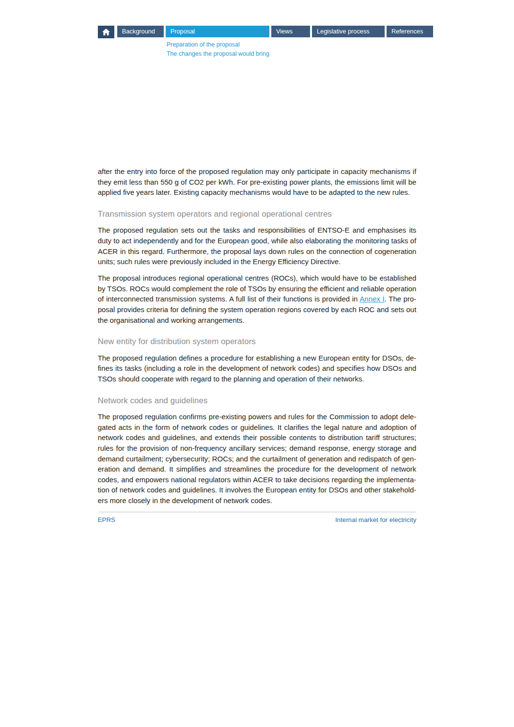Background
Proposal
Preparation of the proposal
The changes the proposal would bring
Views
Legislative process
References
after the entry into force of the proposed regulation may only participate in capacity mechanisms if they emit less than 550 g of CO2 per kWh. For pre-existing power plants, the emissions limit will be applied five years later. Existing capacity mechanisms would have to be adapted to the new rules.
Transmission system operators and regional operational centres
The proposed regulation sets out the tasks and responsibilities of ENTSO-E and emphasises its duty to act independently and for the European good, while also elaborating the monitoring tasks of ACER in this regard. Furthermore, the proposal lays down rules on the connection of cogeneration units; such rules were previously included in the Energy Efficiency Directive.
The proposal introduces regional operational centres (ROCs), which would have to be established by TSOs. ROCs would complement the role of TSOs by ensuring the efficient and reliable operation of interconnected transmission systems. A full list of their functions is provided in Annex I. The proposal provides criteria for defining the system operation regions covered by each ROC and sets out the organisational and working arrangements.
New entity for distribution system operators
The proposed regulation defines a procedure for establishing a new European entity for DSOs, defines its tasks (including a role in the development of network codes) and specifies how DSOs and TSOs should cooperate with regard to the planning and operation of their networks.
Network codes and guidelines
The proposed regulation confirms pre-existing powers and rules for the Commission to adopt delegated acts in the form of network codes or guidelines. It clarifies the legal nature and adoption of network codes and guidelines, and extends their possible contents to distribution tariff structures; rules for the provision of non-frequency ancillary services; demand response, energy storage and demand curtailment; cybersecurity; ROCs; and the curtailment of generation and redispatch of generation and demand. It simplifies and streamlines the procedure for the development of network codes, and empowers national regulators within ACER to take decisions regarding the implementation of network codes and guidelines. It involves the European entity for DSOs and other stakeholders more closely in the development of network codes.
EPRS
Internal market for electricity